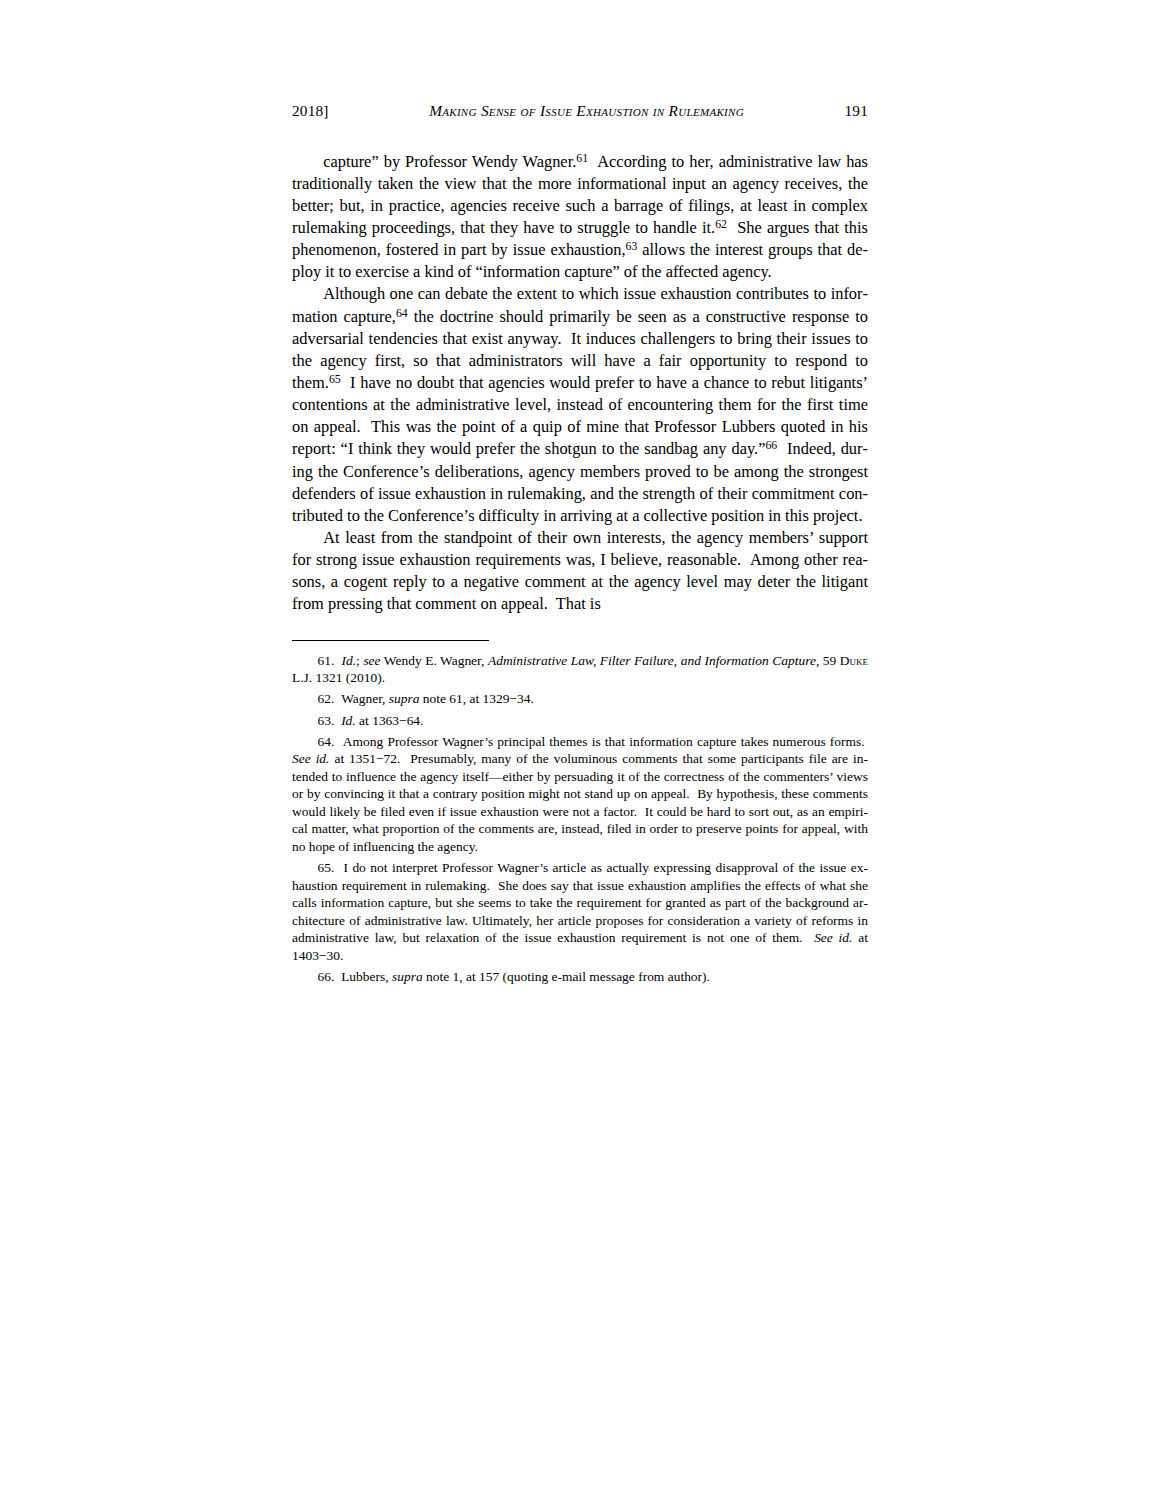2018] Making Sense of Issue Exhaustion in Rulemaking 191
capture” by Professor Wendy Wagner.61 According to her, administrative law has traditionally taken the view that the more informational input an agency receives, the better; but, in practice, agencies receive such a barrage of filings, at least in complex rulemaking proceedings, that they have to struggle to handle it.62 She argues that this phenomenon, fostered in part by issue exhaustion,63 allows the interest groups that deploy it to exercise a kind of “information capture” of the affected agency.
Although one can debate the extent to which issue exhaustion contributes to information capture,64 the doctrine should primarily be seen as a constructive response to adversarial tendencies that exist anyway. It induces challengers to bring their issues to the agency first, so that administrators will have a fair opportunity to respond to them.65 I have no doubt that agencies would prefer to have a chance to rebut litigants’ contentions at the administrative level, instead of encountering them for the first time on appeal. This was the point of a quip of mine that Professor Lubbers quoted in his report: “I think they would prefer the shotgun to the sandbag any day.”66 Indeed, during the Conference’s deliberations, agency members proved to be among the strongest defenders of issue exhaustion in rulemaking, and the strength of their commitment contributed to the Conference’s difficulty in arriving at a collective position in this project.
At least from the standpoint of their own interests, the agency members’ support for strong issue exhaustion requirements was, I believe, reasonable. Among other reasons, a cogent reply to a negative comment at the agency level may deter the litigant from pressing that comment on appeal. That is
61. Id.; see Wendy E. Wagner, Administrative Law, Filter Failure, and Information Capture, 59 Duke L.J. 1321 (2010).
62. Wagner, supra note 61, at 1329−34.
63. Id. at 1363−64.
64. Among Professor Wagner’s principal themes is that information capture takes numerous forms. See id. at 1351−72. Presumably, many of the voluminous comments that some participants file are intended to influence the agency itself—either by persuading it of the correctness of the commenters’ views or by convincing it that a contrary position might not stand up on appeal. By hypothesis, these comments would likely be filed even if issue exhaustion were not a factor. It could be hard to sort out, as an empirical matter, what proportion of the comments are, instead, filed in order to preserve points for appeal, with no hope of influencing the agency.
65. I do not interpret Professor Wagner’s article as actually expressing disapproval of the issue exhaustion requirement in rulemaking. She does say that issue exhaustion amplifies the effects of what she calls information capture, but she seems to take the requirement for granted as part of the background architecture of administrative law. Ultimately, her article proposes for consideration a variety of reforms in administrative law, but relaxation of the issue exhaustion requirement is not one of them. See id. at 1403−30.
66. Lubbers, supra note 1, at 157 (quoting e-mail message from author).